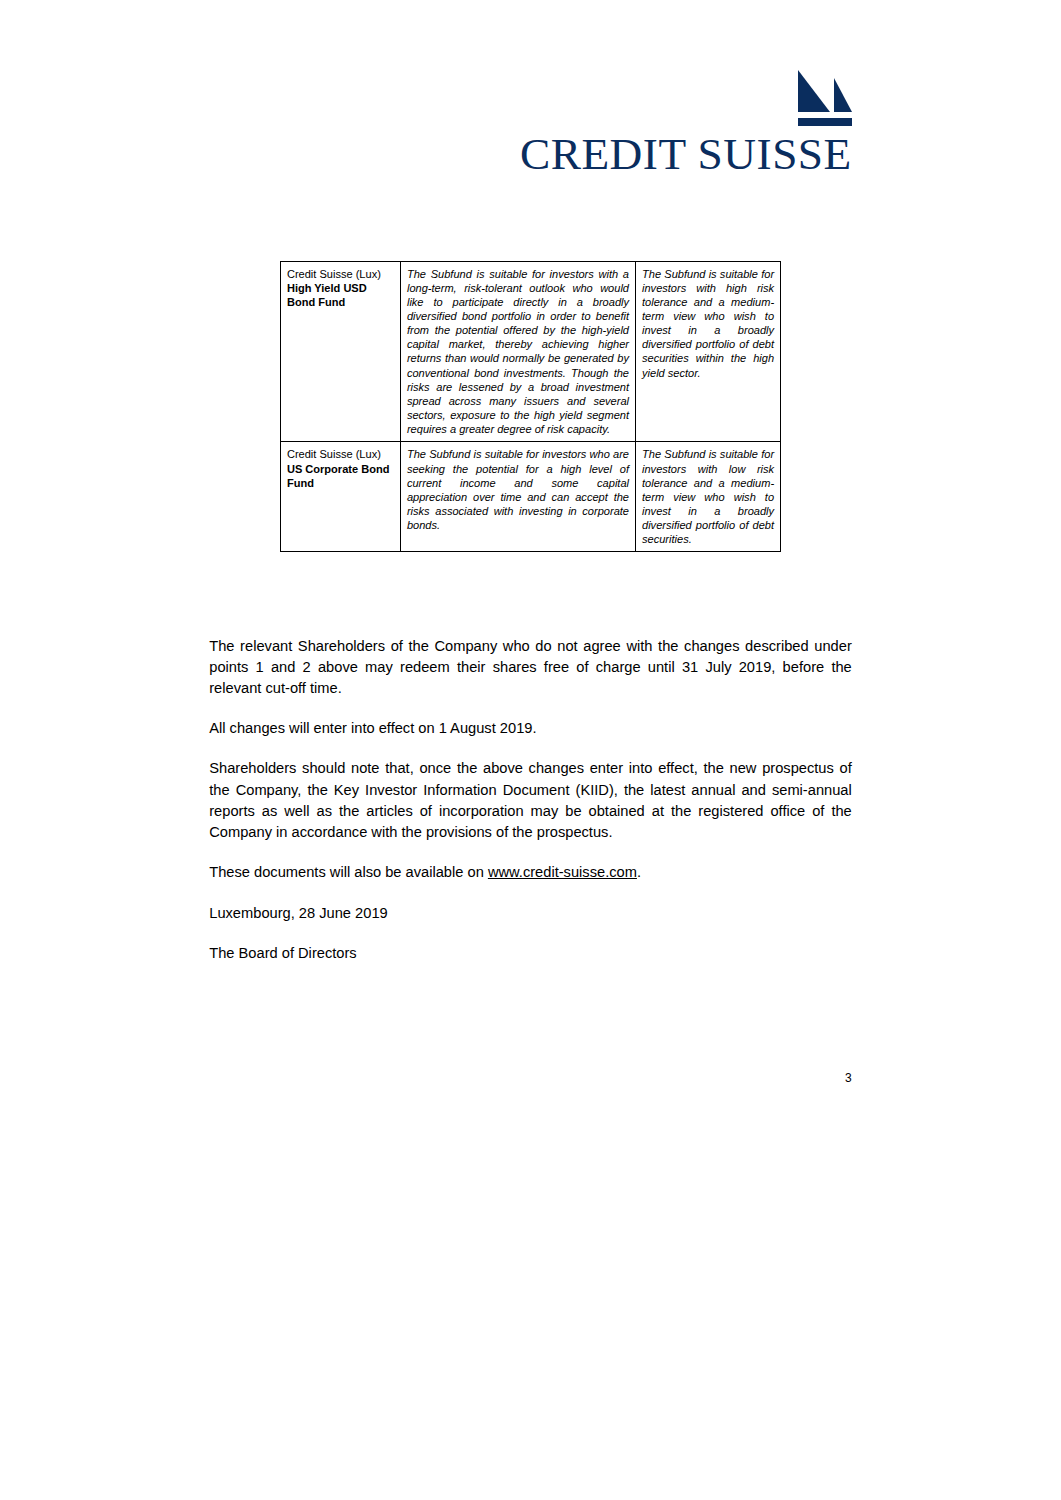CREDIT SUISSE
| Credit Suisse (Lux) High Yield USD Bond Fund | The Subfund is suitable for investors with a long-term, risk-tolerant outlook who would like to participate directly in a broadly diversified bond portfolio in order to benefit from the potential offered by the high-yield capital market, thereby achieving higher returns than would normally be generated by conventional bond investments. Though the risks are lessened by a broad investment spread across many issuers and several sectors, exposure to the high yield segment requires a greater degree of risk capacity. | The Subfund is suitable for investors with high risk tolerance and a medium-term view who wish to invest in a broadly diversified portfolio of debt securities within the high yield sector. |
| Credit Suisse (Lux) US Corporate Bond Fund | The Subfund is suitable for investors who are seeking the potential for a high level of current income and some capital appreciation over time and can accept the risks associated with investing in corporate bonds. | The Subfund is suitable for investors with low risk tolerance and a medium-term view who wish to invest in a broadly diversified portfolio of debt securities. |
The relevant Shareholders of the Company who do not agree with the changes described under points 1 and 2 above may redeem their shares free of charge until 31 July 2019, before the relevant cut-off time.
All changes will enter into effect on 1 August 2019.
Shareholders should note that, once the above changes enter into effect, the new prospectus of the Company, the Key Investor Information Document (KIID), the latest annual and semi-annual reports as well as the articles of incorporation may be obtained at the registered office of the Company in accordance with the provisions of the prospectus.
These documents will also be available on www.credit-suisse.com.
Luxembourg, 28 June 2019
The Board of Directors
3